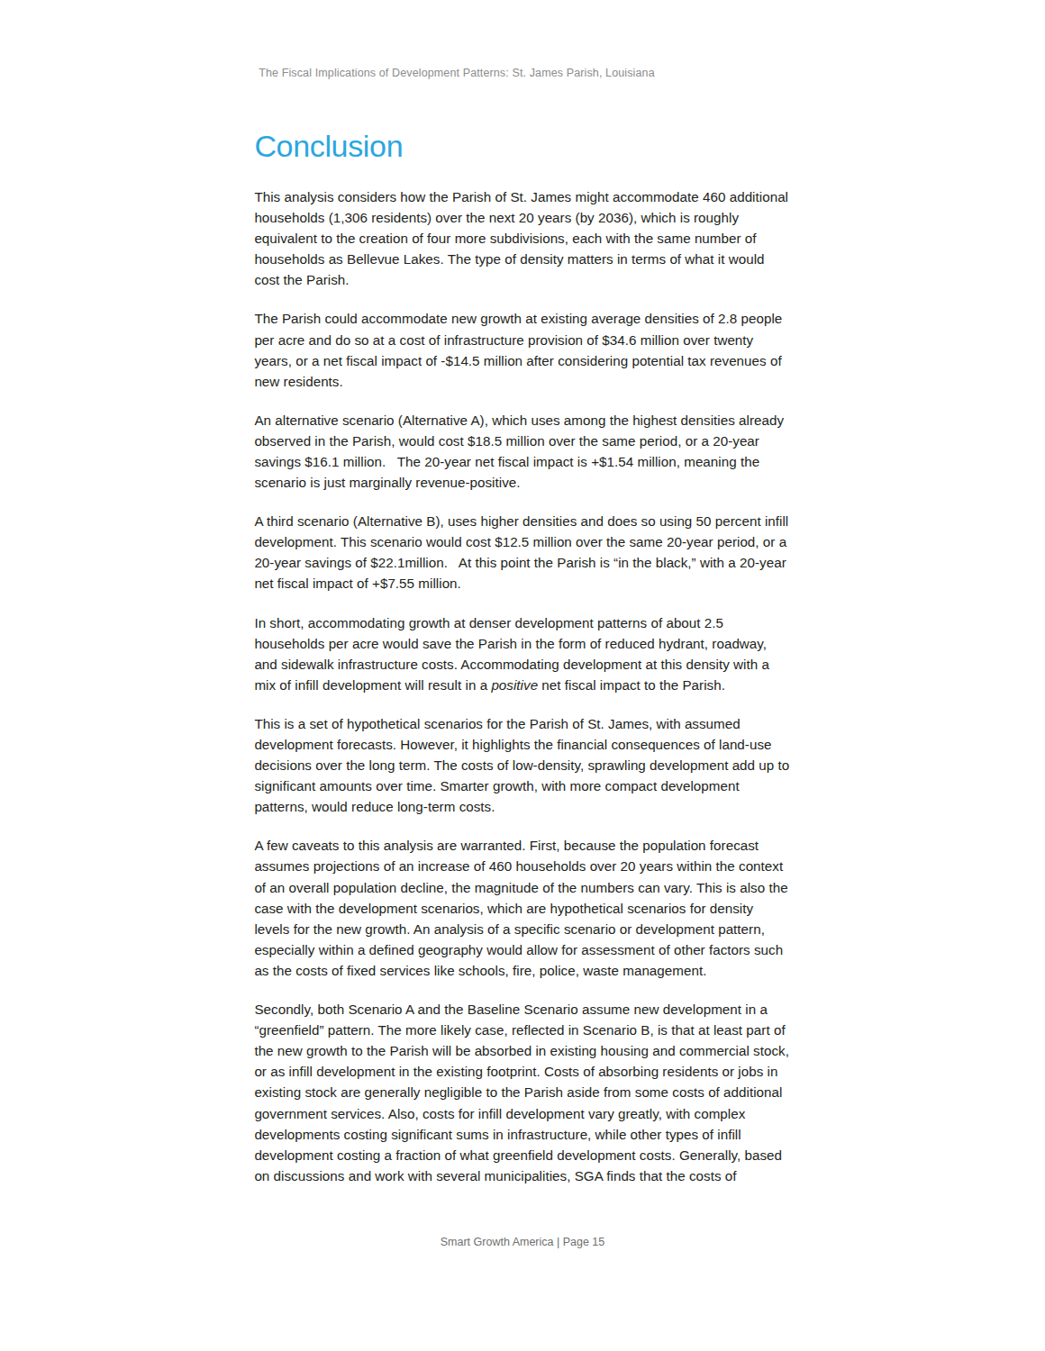The Fiscal Implications of Development Patterns: St. James Parish, Louisiana
Conclusion
This analysis considers how the Parish of St. James might accommodate 460 additional households (1,306 residents) over the next 20 years (by 2036), which is roughly equivalent to the creation of four more subdivisions, each with the same number of households as Bellevue Lakes. The type of density matters in terms of what it would cost the Parish.
The Parish could accommodate new growth at existing average densities of 2.8 people per acre and do so at a cost of infrastructure provision of $34.6 million over twenty years, or a net fiscal impact of -$14.5 million after considering potential tax revenues of new residents.
An alternative scenario (Alternative A), which uses among the highest densities already observed in the Parish, would cost $18.5 million over the same period, or a 20-year savings $16.1 million. The 20-year net fiscal impact is +$1.54 million, meaning the scenario is just marginally revenue-positive.
A third scenario (Alternative B), uses higher densities and does so using 50 percent infill development. This scenario would cost $12.5 million over the same 20-year period, or a 20-year savings of $22.1million. At this point the Parish is “in the black,” with a 20-year net fiscal impact of +$7.55 million.
In short, accommodating growth at denser development patterns of about 2.5 households per acre would save the Parish in the form of reduced hydrant, roadway, and sidewalk infrastructure costs. Accommodating development at this density with a mix of infill development will result in a positive net fiscal impact to the Parish.
This is a set of hypothetical scenarios for the Parish of St. James, with assumed development forecasts. However, it highlights the financial consequences of land-use decisions over the long term. The costs of low-density, sprawling development add up to significant amounts over time. Smarter growth, with more compact development patterns, would reduce long-term costs.
A few caveats to this analysis are warranted. First, because the population forecast assumes projections of an increase of 460 households over 20 years within the context of an overall population decline, the magnitude of the numbers can vary. This is also the case with the development scenarios, which are hypothetical scenarios for density levels for the new growth. An analysis of a specific scenario or development pattern, especially within a defined geography would allow for assessment of other factors such as the costs of fixed services like schools, fire, police, waste management.
Secondly, both Scenario A and the Baseline Scenario assume new development in a “greenfield” pattern. The more likely case, reflected in Scenario B, is that at least part of the new growth to the Parish will be absorbed in existing housing and commercial stock, or as infill development in the existing footprint. Costs of absorbing residents or jobs in existing stock are generally negligible to the Parish aside from some costs of additional government services. Also, costs for infill development vary greatly, with complex developments costing significant sums in infrastructure, while other types of infill development costing a fraction of what greenfield development costs. Generally, based on discussions and work with several municipalities, SGA finds that the costs of
Smart Growth America | Page 15